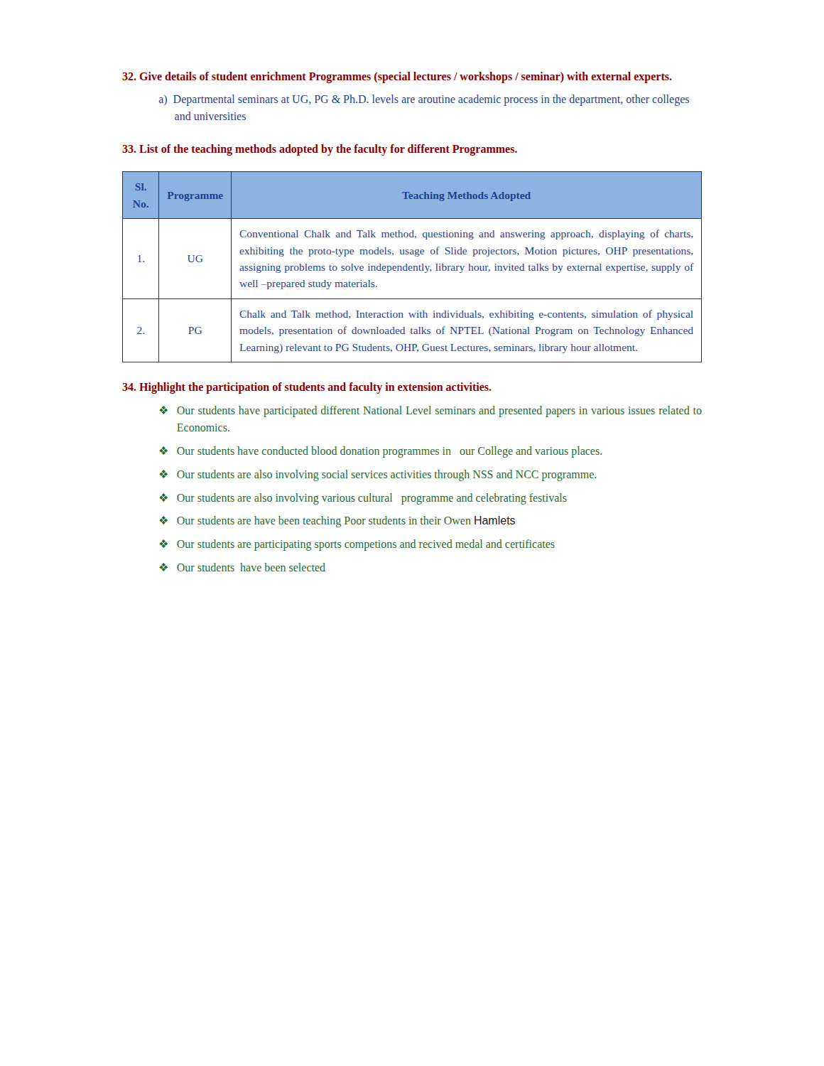32. Give details of student enrichment Programmes (special lectures / workshops / seminar) with external experts.
a) Departmental seminars at UG, PG & Ph.D. levels are aroutine academic process in the department, other colleges and universities
33. List of the teaching methods adopted by the faculty for different Programmes.
| Sl. No. | Programme | Teaching Methods Adopted |
| --- | --- | --- |
| 1. | UG | Conventional Chalk and Talk method, questioning and answering approach, displaying of charts, exhibiting the proto-type models, usage of Slide projectors, Motion pictures, OHP presentations, assigning problems to solve independently, library hour, invited talks by external expertise, supply of well –prepared study materials. |
| 2. | PG | Chalk and Talk method, Interaction with individuals, exhibiting e-contents, simulation of physical models, presentation of downloaded talks of NPTEL (National Program on Technology Enhanced Learning) relevant to PG Students, OHP, Guest Lectures, seminars, library hour allotment. |
34. Highlight the participation of students and faculty in extension activities.
Our students have participated different National Level seminars and presented papers in various issues related to Economics.
Our students have conducted blood donation programmes in our College and various places.
Our students are also involving social services activities through NSS and NCC programme.
Our students are also involving various cultural programme and celebrating festivals
Our students are have been teaching Poor students in their Owen Hamlets
Our students are participating sports competions and recived medal and certificates
Our students have been selected